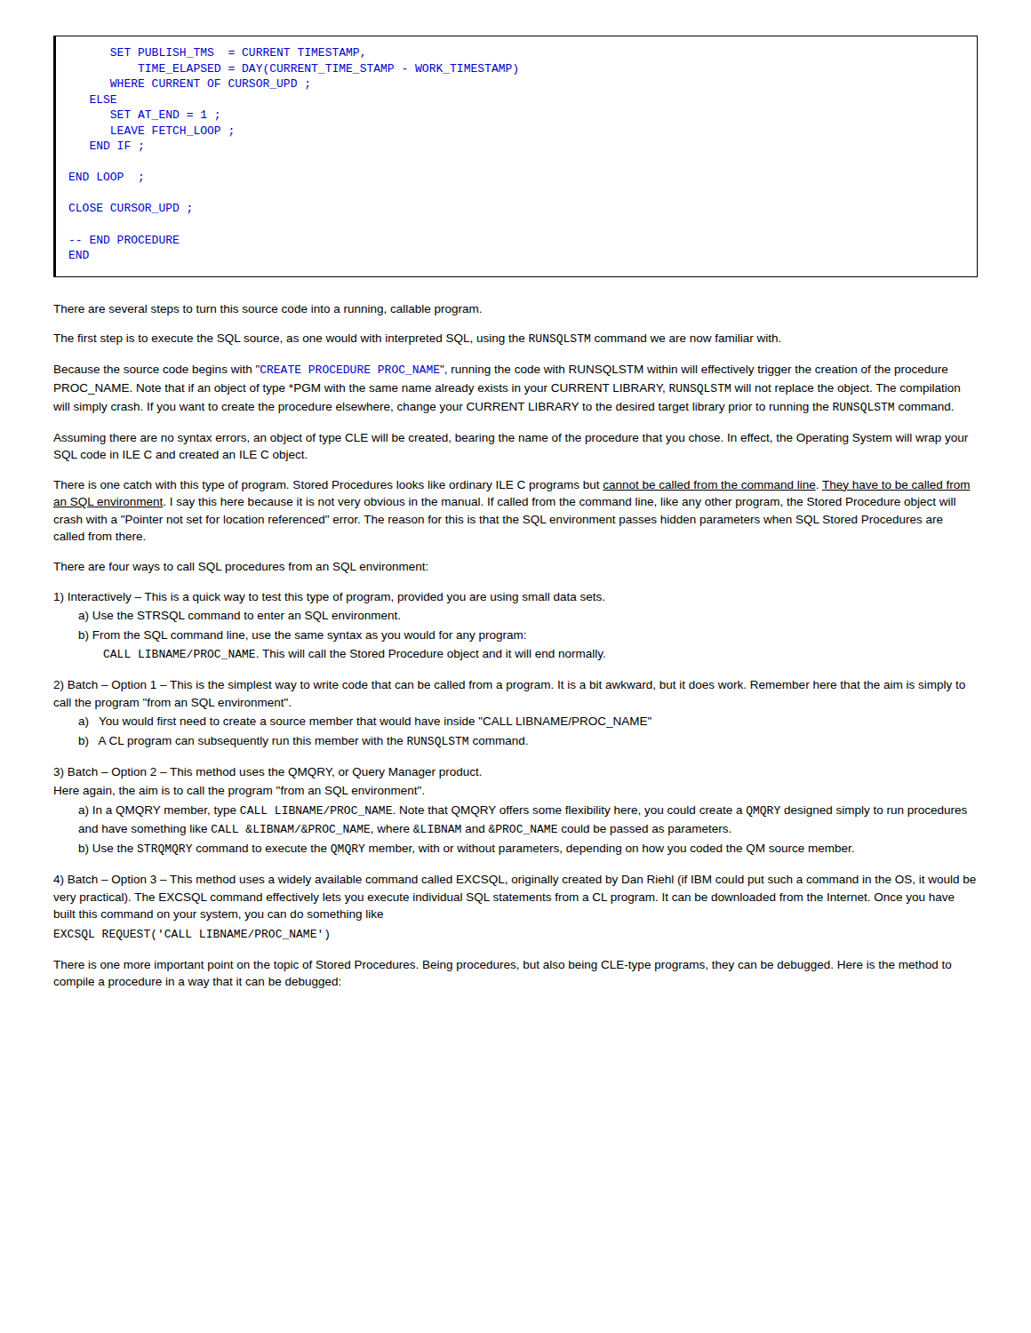SET PUBLISH_TMS  = CURRENT TIMESTAMP,
          TIME_ELAPSED = DAY(CURRENT_TIME_STAMP - WORK_TIMESTAMP)
      WHERE CURRENT OF CURSOR_UPD ;
   ELSE
      SET AT_END = 1 ;
      LEAVE FETCH_LOOP ;
   END IF ;

END LOOP  ;

CLOSE CURSOR_UPD ;

-- END PROCEDURE
END
There are several steps to turn this source code into a running, callable program.
The first step is to execute the SQL source, as one would with interpreted SQL, using the RUNSQLSTM command we are now familiar with.
Because the source code begins with "CREATE PROCEDURE PROC_NAME", running the code with RUNSQLSTM within will effectively trigger the creation of the procedure PROC_NAME. Note that if an object of type *PGM with the same name already exists in your CURRENT LIBRARY, RUNSQLSTM will not replace the object. The compilation will simply crash. If you want to create the procedure elsewhere, change your CURRENT LIBRARY to the desired target library prior to running the RUNSQLSTM command.
Assuming there are no syntax errors, an object of type CLE will be created, bearing the name of the procedure that you chose. In effect, the Operating System will wrap your SQL code in ILE C and created an ILE C object.
There is one catch with this type of program. Stored Procedures looks like ordinary ILE C programs but cannot be called from the command line. They have to be called from an SQL environment. I say this here because it is not very obvious in the manual. If called from the command line, like any other program, the Stored Procedure object will crash with a "Pointer not set for location referenced" error. The reason for this is that the SQL environment passes hidden parameters when SQL Stored Procedures are called from there.
There are four ways to call SQL procedures from an SQL environment:
1) Interactively – This is a quick way to test this type of program, provided you are using small data sets.
a) Use the STRSQL command to enter an SQL environment.
b) From the SQL command line, use the same syntax as you would for any program:
CALL LIBNAME/PROC_NAME. This will call the Stored Procedure object and it will end normally.
2) Batch – Option 1 – This is the simplest way to write code that can be called from a program. It is a bit awkward, but it does work. Remember here that the aim is simply to call the program "from an SQL environment".
a) You would first need to create a source member that would have inside "CALL LIBNAME/PROC_NAME"
b) A CL program can subsequently run this member with the RUNSQLSTM command.
3) Batch – Option 2 – This method uses the QMQRY, or Query Manager product.
Here again, the aim is to call the program "from an SQL environment".
a) In a QMQRY member, type CALL LIBNAME/PROC_NAME. Note that QMQRY offers some flexibility here, you could create a QMQRY designed simply to run procedures and have something like CALL &LIBNAM/&PROC_NAME, where &LIBNAM and &PROC_NAME could be passed as parameters.
b) Use the STRQMQRY command to execute the QMQRY member, with or without parameters, depending on how you coded the QM source member.
4) Batch – Option 3 – This method uses a widely available command called EXCSQL, originally created by Dan Riehl (if IBM could put such a command in the OS, it would be very practical). The EXCSQL command effectively lets you execute individual SQL statements from a CL program. It can be downloaded from the Internet. Once you have built this command on your system, you can do something like
EXCSQL REQUEST('CALL LIBNAME/PROC_NAME')
There is one more important point on the topic of Stored Procedures. Being procedures, but also being CLE-type programs, they can be debugged. Here is the method to compile a procedure in a way that it can be debugged: